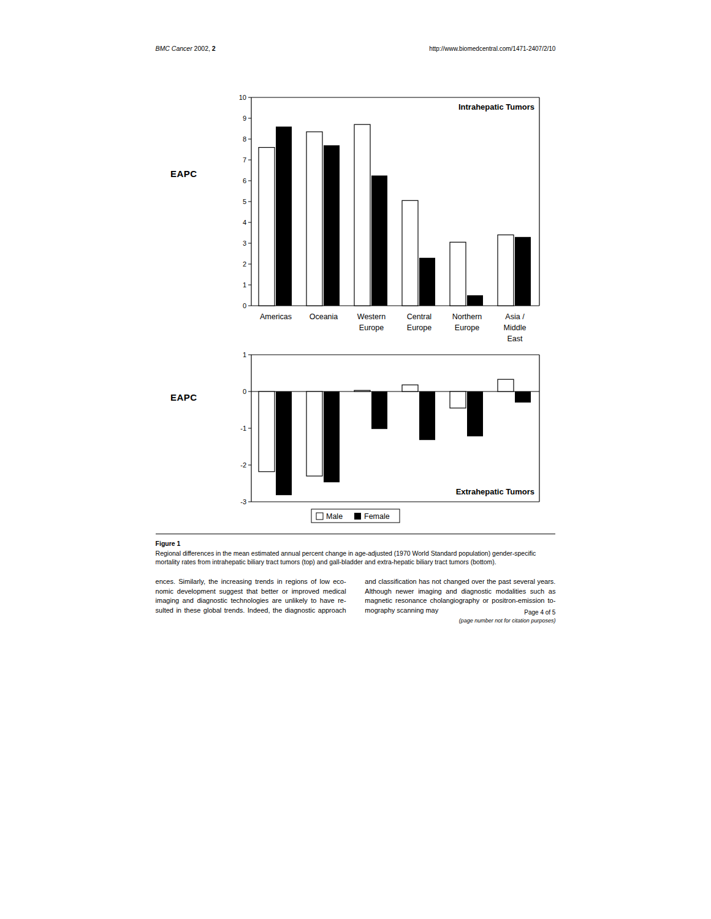BMC Cancer 2002, 2
http://www.biomedcentral.com/1471-2407/2/10
EAPC 0 1 2 3 4 5 6 7 8 9 10 Intrahepatic Tumors Americas Oceania Western Europe Central Europe Northern Europe Asia / Middle East EAPC 1 0 -1 -2 -3 Extrahepatic Tumors Male Female
Figure 1 Regional differences in the mean estimated annual percent change in age-adjusted (1970 World Standard population) gender-specific mortality rates from intrahepatic biliary tract tumors (top) and gall-bladder and extra-hepatic biliary tract tumors (bottom).
ences. Similarly, the increasing trends in regions of low economic development suggest that better or improved medical imaging and diagnostic technologies are unlikely to have resulted in these global trends. Indeed, the diagnostic approach and classification has not changed over the past several years. Although newer imaging and diagnostic modalities such as magnetic resonance cholangiography or positron-emission tomography scanning may
Page 4 of 5 (page number not for citation purposes)